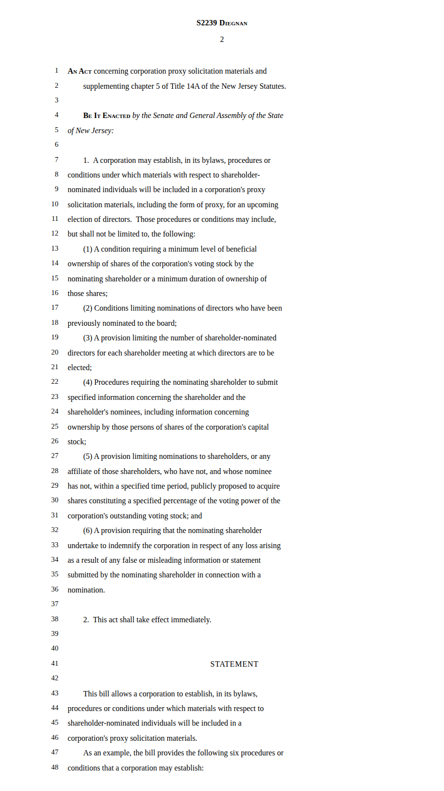S2239 Diegnan
2
An Act concerning corporation proxy solicitation materials and
supplementing chapter 5 of Title 14A of the New Jersey Statutes.
Be It Enacted by the Senate and General Assembly of the State
of New Jersey:
1. A corporation may establish, in its bylaws, procedures or
conditions under which materials with respect to shareholder-
nominated individuals will be included in a corporation's proxy
solicitation materials, including the form of proxy, for an upcoming
election of directors. Those procedures or conditions may include,
but shall not be limited to, the following:
(1) A condition requiring a minimum level of beneficial
ownership of shares of the corporation's voting stock by the
nominating shareholder or a minimum duration of ownership of
those shares;
(2) Conditions limiting nominations of directors who have been
previously nominated to the board;
(3) A provision limiting the number of shareholder-nominated
directors for each shareholder meeting at which directors are to be
elected;
(4) Procedures requiring the nominating shareholder to submit
specified information concerning the shareholder and the
shareholder's nominees, including information concerning
ownership by those persons of shares of the corporation's capital
stock;
(5) A provision limiting nominations to shareholders, or any
affiliate of those shareholders, who have not, and whose nominee
has not, within a specified time period, publicly proposed to acquire
shares constituting a specified percentage of the voting power of the
corporation's outstanding voting stock; and
(6) A provision requiring that the nominating shareholder
undertake to indemnify the corporation in respect of any loss arising
as a result of any false or misleading information or statement
submitted by the nominating shareholder in connection with a
nomination.
2. This act shall take effect immediately.
STATEMENT
This bill allows a corporation to establish, in its bylaws,
procedures or conditions under which materials with respect to
shareholder-nominated individuals will be included in a
corporation's proxy solicitation materials.
As an example, the bill provides the following six procedures or
conditions that a corporation may establish: